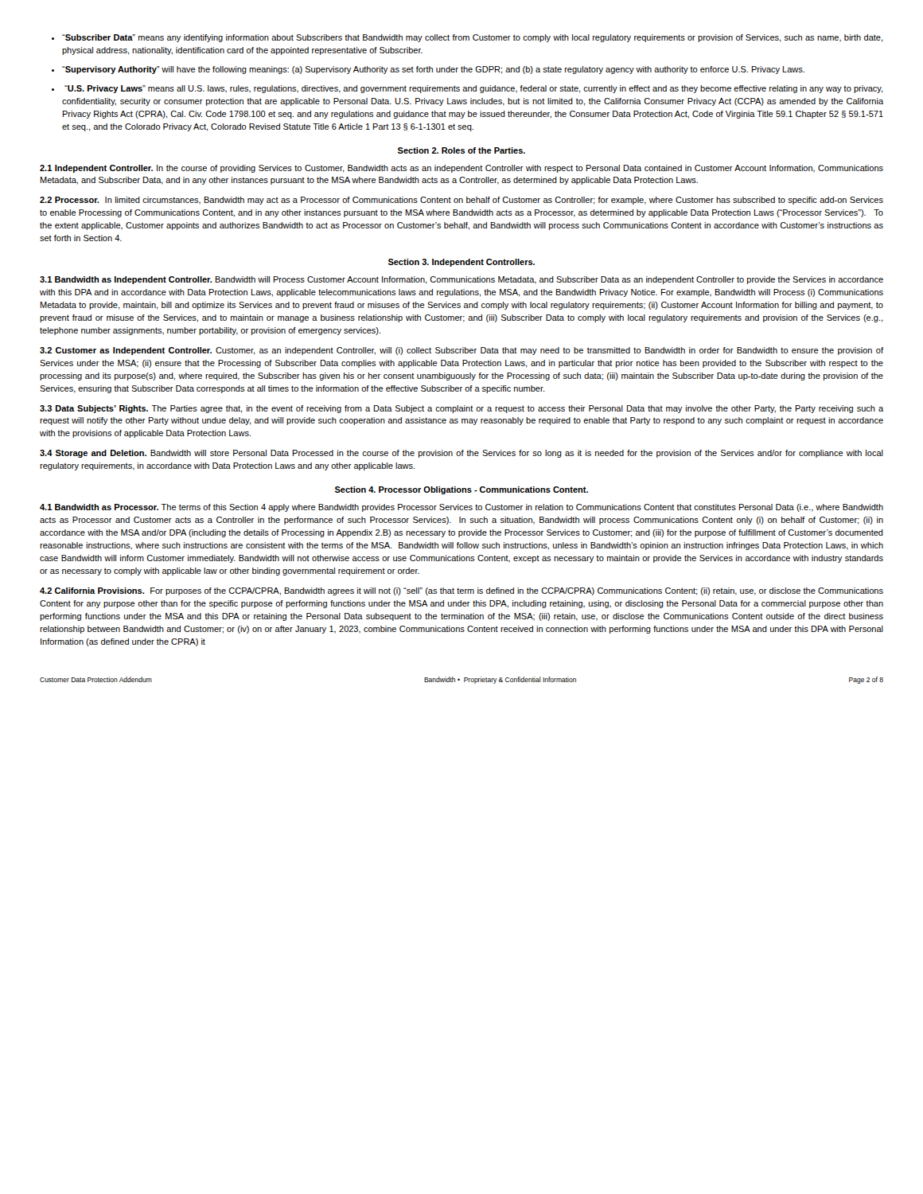“Subscriber Data” means any identifying information about Subscribers that Bandwidth may collect from Customer to comply with local regulatory requirements or provision of Services, such as name, birth date, physical address, nationality, identification card of the appointed representative of Subscriber.
“Supervisory Authority” will have the following meanings: (a) Supervisory Authority as set forth under the GDPR; and (b) a state regulatory agency with authority to enforce U.S. Privacy Laws.
“U.S. Privacy Laws” means all U.S. laws, rules, regulations, directives, and government requirements and guidance, federal or state, currently in effect and as they become effective relating in any way to privacy, confidentiality, security or consumer protection that are applicable to Personal Data. U.S. Privacy Laws includes, but is not limited to, the California Consumer Privacy Act (CCPA) as amended by the California Privacy Rights Act (CPRA), Cal. Civ. Code 1798.100 et seq. and any regulations and guidance that may be issued thereunder, the Consumer Data Protection Act, Code of Virginia Title 59.1 Chapter 52 § 59.1-571 et seq., and the Colorado Privacy Act, Colorado Revised Statute Title 6 Article 1 Part 13 § 6-1-1301 et seq.
Section 2. Roles of the Parties.
2.1 Independent Controller. In the course of providing Services to Customer, Bandwidth acts as an independent Controller with respect to Personal Data contained in Customer Account Information, Communications Metadata, and Subscriber Data, and in any other instances pursuant to the MSA where Bandwidth acts as a Controller, as determined by applicable Data Protection Laws.
2.2 Processor. In limited circumstances, Bandwidth may act as a Processor of Communications Content on behalf of Customer as Controller; for example, where Customer has subscribed to specific add-on Services to enable Processing of Communications Content, and in any other instances pursuant to the MSA where Bandwidth acts as a Processor, as determined by applicable Data Protection Laws (“Processor Services”). To the extent applicable, Customer appoints and authorizes Bandwidth to act as Processor on Customer’s behalf, and Bandwidth will process such Communications Content in accordance with Customer’s instructions as set forth in Section 4.
Section 3. Independent Controllers.
3.1 Bandwidth as Independent Controller. Bandwidth will Process Customer Account Information, Communications Metadata, and Subscriber Data as an independent Controller to provide the Services in accordance with this DPA and in accordance with Data Protection Laws, applicable telecommunications laws and regulations, the MSA, and the Bandwidth Privacy Notice. For example, Bandwidth will Process (i) Communications Metadata to provide, maintain, bill and optimize its Services and to prevent fraud or misuses of the Services and comply with local regulatory requirements; (ii) Customer Account Information for billing and payment, to prevent fraud or misuse of the Services, and to maintain or manage a business relationship with Customer; and (iii) Subscriber Data to comply with local regulatory requirements and provision of the Services (e.g., telephone number assignments, number portability, or provision of emergency services).
3.2 Customer as Independent Controller. Customer, as an independent Controller, will (i) collect Subscriber Data that may need to be transmitted to Bandwidth in order for Bandwidth to ensure the provision of Services under the MSA; (ii) ensure that the Processing of Subscriber Data complies with applicable Data Protection Laws, and in particular that prior notice has been provided to the Subscriber with respect to the processing and its purpose(s) and, where required, the Subscriber has given his or her consent unambiguously for the Processing of such data; (iii) maintain the Subscriber Data up-to-date during the provision of the Services, ensuring that Subscriber Data corresponds at all times to the information of the effective Subscriber of a specific number.
3.3 Data Subjects’ Rights. The Parties agree that, in the event of receiving from a Data Subject a complaint or a request to access their Personal Data that may involve the other Party, the Party receiving such a request will notify the other Party without undue delay, and will provide such cooperation and assistance as may reasonably be required to enable that Party to respond to any such complaint or request in accordance with the provisions of applicable Data Protection Laws.
3.4 Storage and Deletion. Bandwidth will store Personal Data Processed in the course of the provision of the Services for so long as it is needed for the provision of the Services and/or for compliance with local regulatory requirements, in accordance with Data Protection Laws and any other applicable laws.
Section 4. Processor Obligations - Communications Content.
4.1 Bandwidth as Processor. The terms of this Section 4 apply where Bandwidth provides Processor Services to Customer in relation to Communications Content that constitutes Personal Data (i.e., where Bandwidth acts as Processor and Customer acts as a Controller in the performance of such Processor Services). In such a situation, Bandwidth will process Communications Content only (i) on behalf of Customer; (ii) in accordance with the MSA and/or DPA (including the details of Processing in Appendix 2.B) as necessary to provide the Processor Services to Customer; and (iii) for the purpose of fulfillment of Customer’s documented reasonable instructions, where such instructions are consistent with the terms of the MSA. Bandwidth will follow such instructions, unless in Bandwidth’s opinion an instruction infringes Data Protection Laws, in which case Bandwidth will inform Customer immediately. Bandwidth will not otherwise access or use Communications Content, except as necessary to maintain or provide the Services in accordance with industry standards or as necessary to comply with applicable law or other binding governmental requirement or order.
4.2 California Provisions. For purposes of the CCPA/CPRA, Bandwidth agrees it will not (i) “sell” (as that term is defined in the CCPA/CPRA) Communications Content; (ii) retain, use, or disclose the Communications Content for any purpose other than for the specific purpose of performing functions under the MSA and under this DPA, including retaining, using, or disclosing the Personal Data for a commercial purpose other than performing functions under the MSA and this DPA or retaining the Personal Data subsequent to the termination of the MSA; (iii) retain, use, or disclose the Communications Content outside of the direct business relationship between Bandwidth and Customer; or (iv) on or after January 1, 2023, combine Communications Content received in connection with performing functions under the MSA and under this DPA with Personal Information (as defined under the CPRA) it
Customer Data Protection Addendum Bandwidth • Proprietary & Confidential Information Page 2 of 8